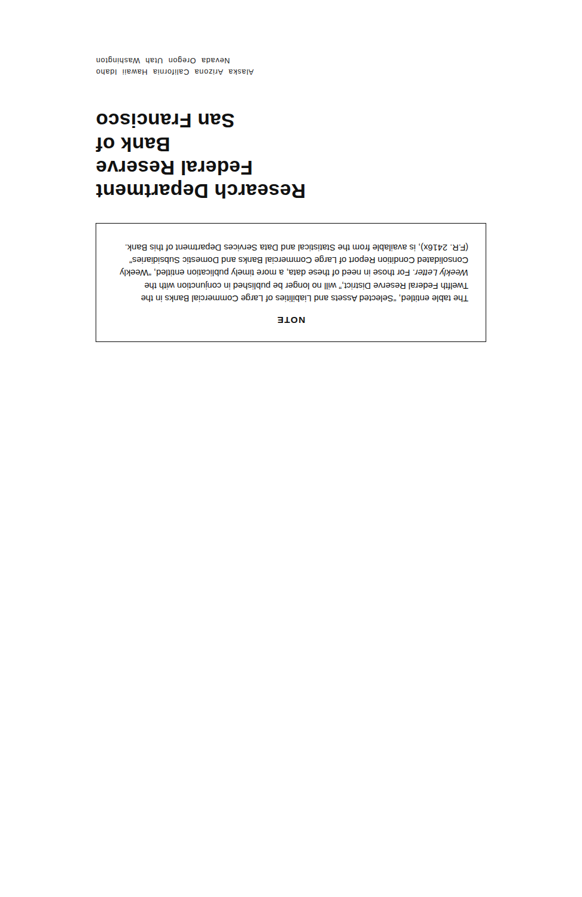NOTE
The table entitled, “Selected Assets and Liabilities of Large Commercial Banks in the Twelfth Federal Reserve District,” will no longer be published in conjunction with the Weekly Letter. For those in need of these data, a more timely publication entitled, “Weekly Consolidated Condition Report of Large Commercial Banks and Domestic Subsidiaries” (F.R. 2416x), is available from the Statistical and Data Services Department of this Bank.
Research Department Federal Reserve Bank of San Francisco
Alaska Arizona California Hawaii Idaho
Nevada Oregon Utah Washington